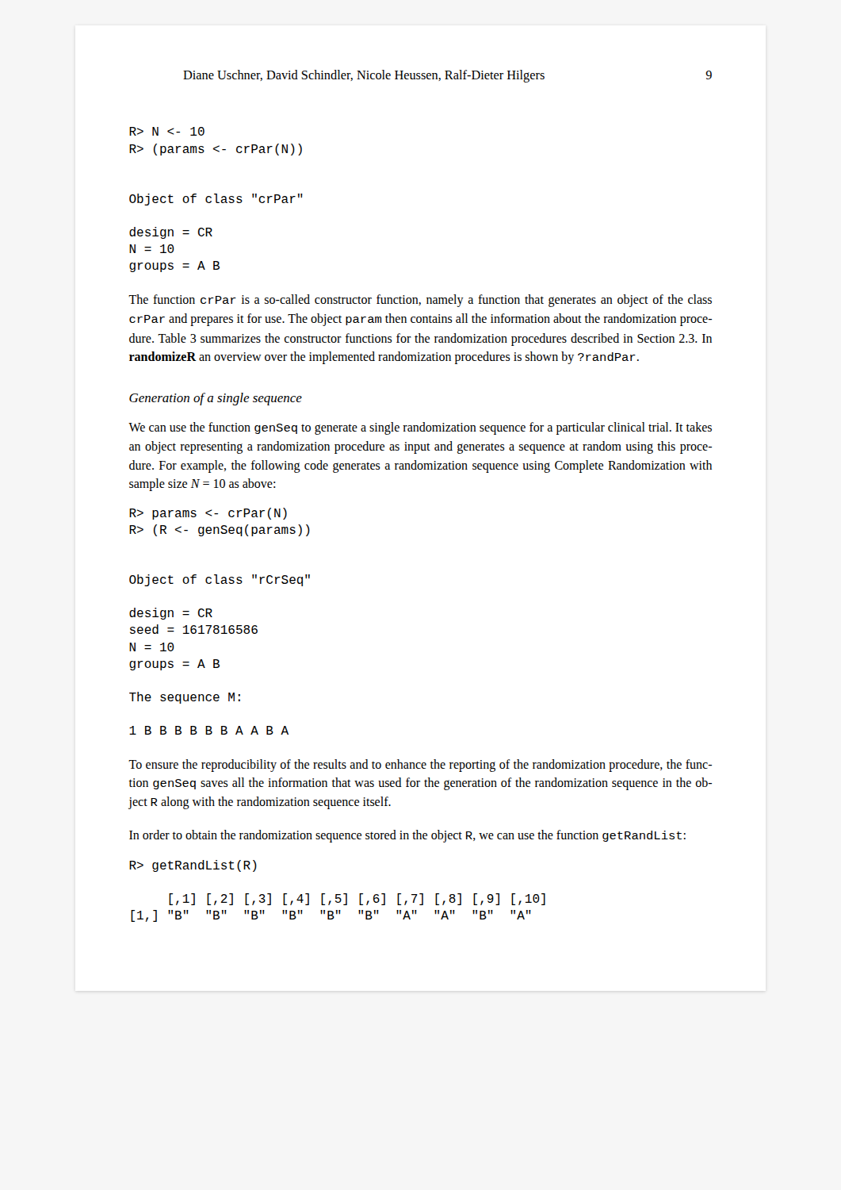Diane Uschner, David Schindler, Nicole Heussen, Ralf-Dieter Hilgers 9
R> N <- 10
R> (params <- crPar(N))


Object of class "crPar"

design = CR
N = 10
groups = A B
The function crPar is a so-called constructor function, namely a function that generates an object of the class crPar and prepares it for use. The object param then contains all the information about the randomization procedure. Table 3 summarizes the constructor functions for the randomization procedures described in Section 2.3. In randomizeR an overview over the implemented randomization procedures is shown by ?randPar.
Generation of a single sequence
We can use the function genSeq to generate a single randomization sequence for a particular clinical trial. It takes an object representing a randomization procedure as input and generates a sequence at random using this procedure. For example, the following code generates a randomization sequence using Complete Randomization with sample size N = 10 as above:
R> params <- crPar(N)
R> (R <- genSeq(params))


Object of class "rCrSeq"

design = CR
seed = 1617816586
N = 10
groups = A B

The sequence M:

1 B B B B B B A A B A
To ensure the reproducibility of the results and to enhance the reporting of the randomization procedure, the function genSeq saves all the information that was used for the generation of the randomization sequence in the object R along with the randomization sequence itself.
In order to obtain the randomization sequence stored in the object R, we can use the function getRandList:
R> getRandList(R)

     [,1] [,2] [,3] [,4] [,5] [,6] [,7] [,8] [,9] [,10]
[1,] "B"  "B"  "B"  "B"  "B"  "B"  "A"  "A"  "B"  "A"